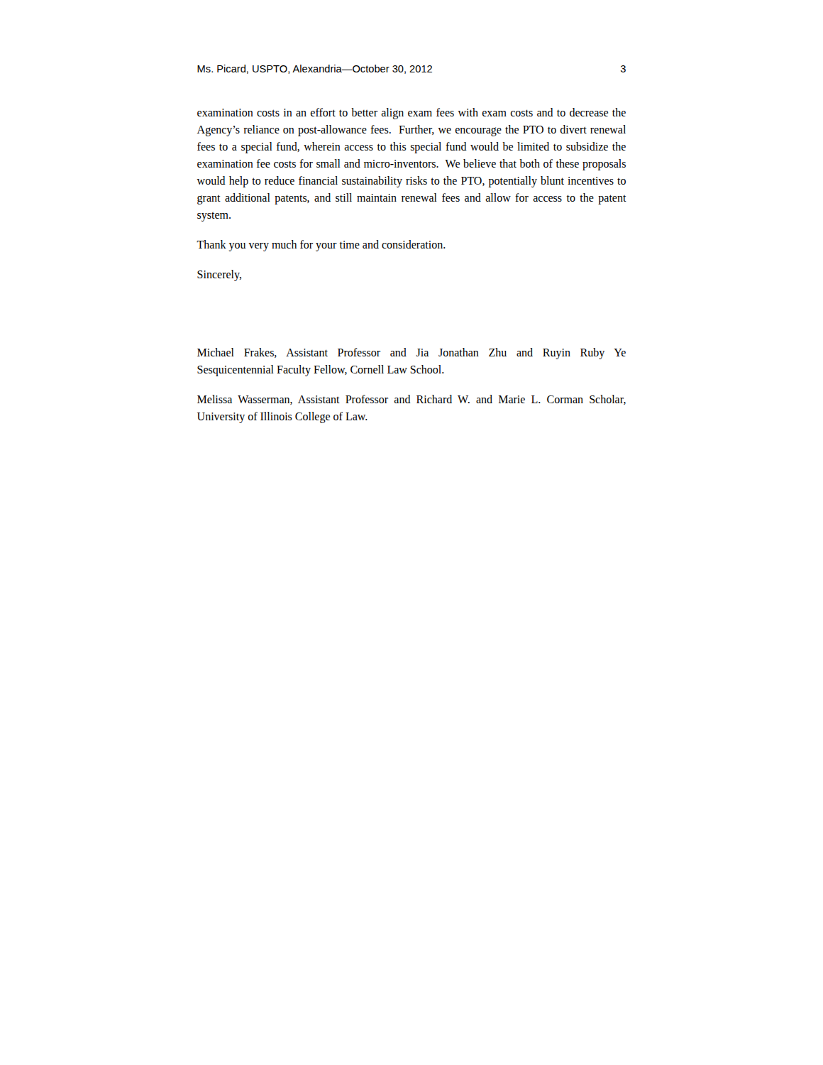Ms. Picard, USPTO, Alexandria—October 30, 2012 3
examination costs in an effort to better align exam fees with exam costs and to decrease the Agency’s reliance on post-allowance fees. Further, we encourage the PTO to divert renewal fees to a special fund, wherein access to this special fund would be limited to subsidize the examination fee costs for small and micro-inventors. We believe that both of these proposals would help to reduce financial sustainability risks to the PTO, potentially blunt incentives to grant additional patents, and still maintain renewal fees and allow for access to the patent system.
Thank you very much for your time and consideration.
Sincerely,
Michael Frakes, Assistant Professor and Jia Jonathan Zhu and Ruyin Ruby Ye Sesquicentennial Faculty Fellow, Cornell Law School.
Melissa Wasserman, Assistant Professor and Richard W. and Marie L. Corman Scholar, University of Illinois College of Law.